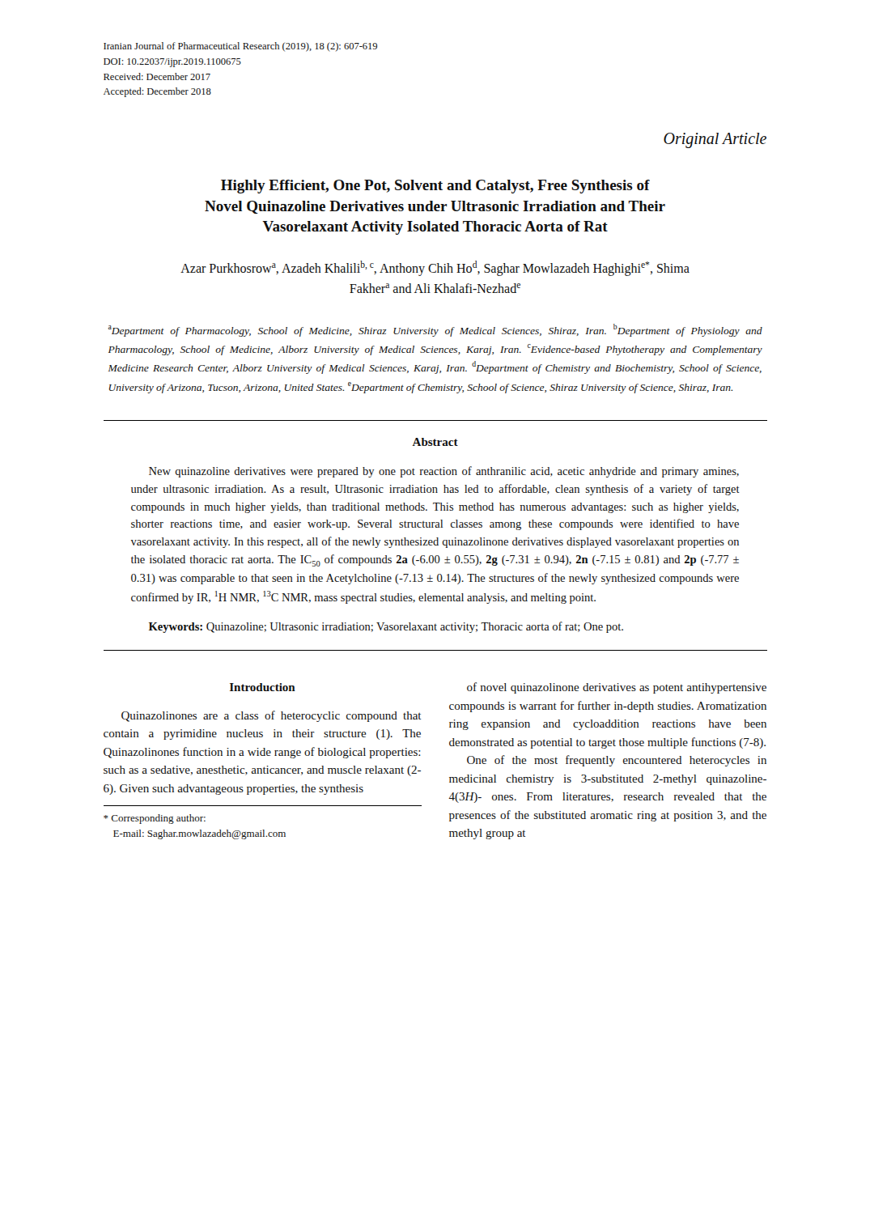Iranian Journal of Pharmaceutical Research (2019), 18 (2): 607-619
DOI: 10.22037/ijpr.2019.1100675
Received: December 2017
Accepted: December 2018
Original Article
Highly Efficient, One Pot, Solvent and Catalyst, Free Synthesis of
Novel Quinazoline Derivatives under Ultrasonic Irradiation and Their
Vasorelaxant Activity Isolated Thoracic Aorta of Rat
Azar Purkhosrowa, Azadeh Khalilib, c, Anthony Chih Hod, Saghar Mowlazadeh Haghighie*, Shima
Fakhera and Ali Khalafi-Nezhade
aDepartment of Pharmacology, School of Medicine, Shiraz University of Medical Sciences, Shiraz, Iran. bDepartment of Physiology and Pharmacology, School of Medicine, Alborz University of Medical Sciences, Karaj, Iran. cEvidence-based Phytotherapy and Complementary Medicine Research Center, Alborz University of Medical Sciences, Karaj, Iran. dDepartment of Chemistry and Biochemistry, School of Science, University of Arizona, Tucson, Arizona, United States. eDepartment of Chemistry, School of Science, Shiraz University of Science, Shiraz, Iran.
Abstract
New quinazoline derivatives were prepared by one pot reaction of anthranilic acid, acetic anhydride and primary amines, under ultrasonic irradiation. As a result, Ultrasonic irradiation has led to affordable, clean synthesis of a variety of target compounds in much higher yields, than traditional methods. This method has numerous advantages: such as higher yields, shorter reactions time, and easier work-up. Several structural classes among these compounds were identified to have vasorelaxant activity. In this respect, all of the newly synthesized quinazolinone derivatives displayed vasorelaxant properties on the isolated thoracic rat aorta. The IC50 of compounds 2a (-6.00 ± 0.55), 2g (-7.31 ± 0.94), 2n (-7.15 ± 0.81) and 2p (-7.77 ± 0.31) was comparable to that seen in the Acetylcholine (-7.13 ± 0.14). The structures of the newly synthesized compounds were confirmed by IR, 1H NMR, 13C NMR, mass spectral studies, elemental analysis, and melting point.
Keywords: Quinazoline; Ultrasonic irradiation; Vasorelaxant activity; Thoracic aorta of rat; One pot.
Introduction
Quinazolinones are a class of heterocyclic compound that contain a pyrimidine nucleus in their structure (1). The Quinazolinones function in a wide range of biological properties: such as a sedative, anesthetic, anticancer, and muscle relaxant (2-6). Given such advantageous properties, the synthesis
* Corresponding author:
E-mail: Saghar.mowlazadeh@gmail.com
of novel quinazolinone derivatives as potent antihypertensive compounds is warrant for further in-depth studies. Aromatization ring expansion and cycloaddition reactions have been demonstrated as potential to target those multiple functions (7-8).
One of the most frequently encountered heterocycles in medicinal chemistry is 3-substituted 2-methyl quinazoline-4(3H)- ones. From literatures, research revealed that the presences of the substituted aromatic ring at position 3, and the methyl group at